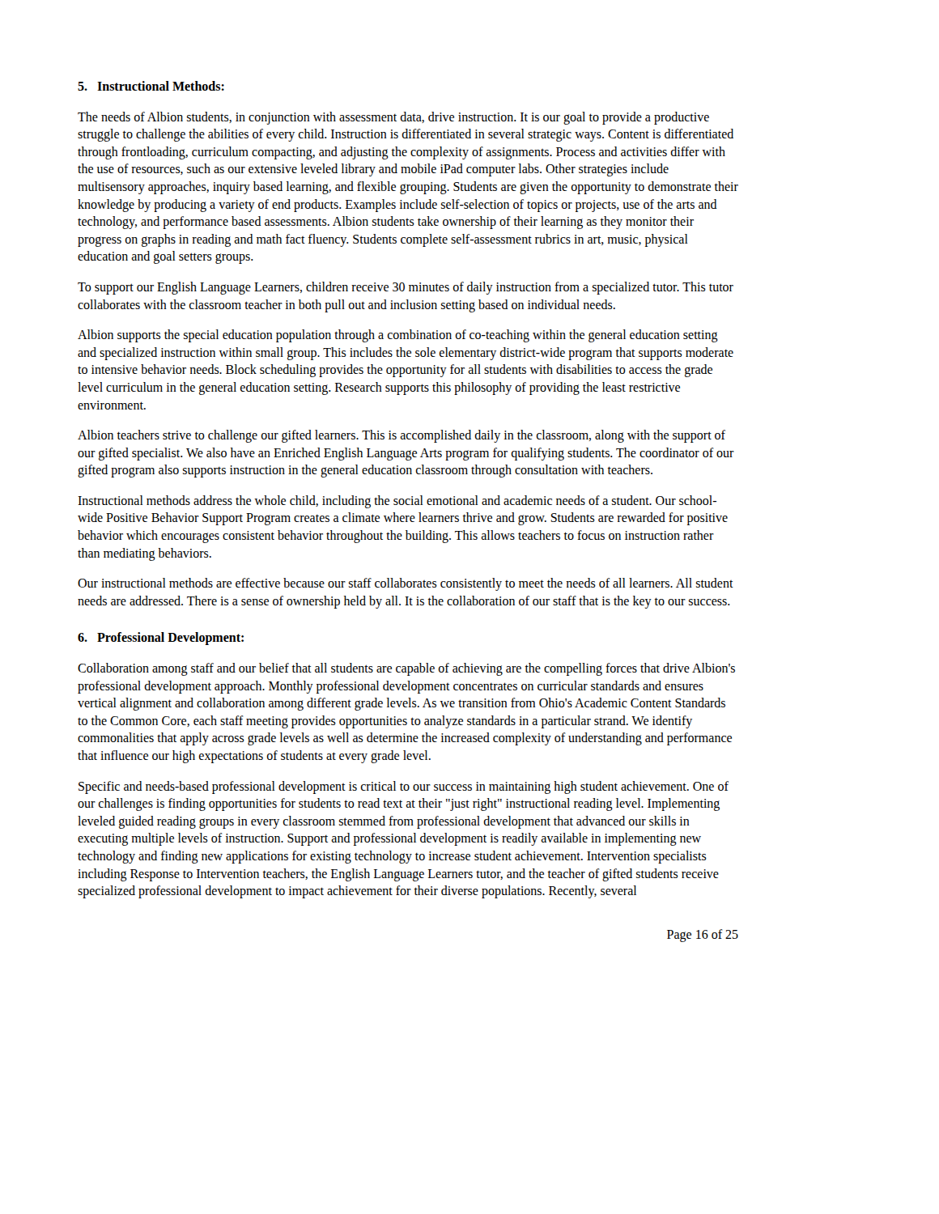5. Instructional Methods:
The needs of Albion students, in conjunction with assessment data, drive instruction. It is our goal to provide a productive struggle to challenge the abilities of every child. Instruction is differentiated in several strategic ways. Content is differentiated through frontloading, curriculum compacting, and adjusting the complexity of assignments. Process and activities differ with the use of resources, such as our extensive leveled library and mobile iPad computer labs. Other strategies include multisensory approaches, inquiry based learning, and flexible grouping. Students are given the opportunity to demonstrate their knowledge by producing a variety of end products. Examples include self-selection of topics or projects, use of the arts and technology, and performance based assessments. Albion students take ownership of their learning as they monitor their progress on graphs in reading and math fact fluency. Students complete self-assessment rubrics in art, music, physical education and goal setters groups.
To support our English Language Learners, children receive 30 minutes of daily instruction from a specialized tutor. This tutor collaborates with the classroom teacher in both pull out and inclusion setting based on individual needs.
Albion supports the special education population through a combination of co-teaching within the general education setting and specialized instruction within small group. This includes the sole elementary district-wide program that supports moderate to intensive behavior needs. Block scheduling provides the opportunity for all students with disabilities to access the grade level curriculum in the general education setting. Research supports this philosophy of providing the least restrictive environment.
Albion teachers strive to challenge our gifted learners. This is accomplished daily in the classroom, along with the support of our gifted specialist. We also have an Enriched English Language Arts program for qualifying students. The coordinator of our gifted program also supports instruction in the general education classroom through consultation with teachers.
Instructional methods address the whole child, including the social emotional and academic needs of a student. Our school-wide Positive Behavior Support Program creates a climate where learners thrive and grow. Students are rewarded for positive behavior which encourages consistent behavior throughout the building. This allows teachers to focus on instruction rather than mediating behaviors.
Our instructional methods are effective because our staff collaborates consistently to meet the needs of all learners. All student needs are addressed. There is a sense of ownership held by all. It is the collaboration of our staff that is the key to our success.
6. Professional Development:
Collaboration among staff and our belief that all students are capable of achieving are the compelling forces that drive Albion's professional development approach. Monthly professional development concentrates on curricular standards and ensures vertical alignment and collaboration among different grade levels. As we transition from Ohio's Academic Content Standards to the Common Core, each staff meeting provides opportunities to analyze standards in a particular strand. We identify commonalities that apply across grade levels as well as determine the increased complexity of understanding and performance that influence our high expectations of students at every grade level.
Specific and needs-based professional development is critical to our success in maintaining high student achievement. One of our challenges is finding opportunities for students to read text at their "just right" instructional reading level. Implementing leveled guided reading groups in every classroom stemmed from professional development that advanced our skills in executing multiple levels of instruction. Support and professional development is readily available in implementing new technology and finding new applications for existing technology to increase student achievement. Intervention specialists including Response to Intervention teachers, the English Language Learners tutor, and the teacher of gifted students receive specialized professional development to impact achievement for their diverse populations. Recently, several
Page 16 of 25